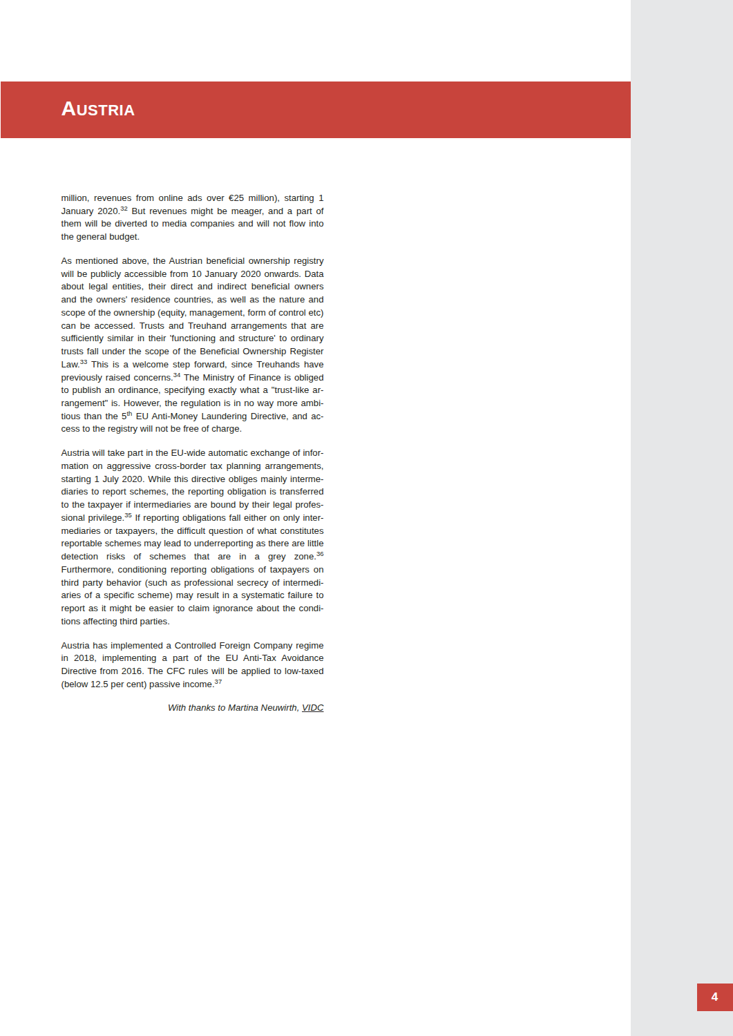AUSTRIA
million, revenues from online ads over €25 million), starting 1 January 2020.32 But revenues might be meager, and a part of them will be diverted to media companies and will not flow into the general budget.
As mentioned above, the Austrian beneficial ownership registry will be publicly accessible from 10 January 2020 onwards. Data about legal entities, their direct and indirect beneficial owners and the owners' residence countries, as well as the nature and scope of the ownership (equity, management, form of control etc) can be accessed. Trusts and Treuhand arrangements that are sufficiently similar in their 'functioning and structure' to ordinary trusts fall under the scope of the Beneficial Ownership Register Law.33 This is a welcome step forward, since Treuhands have previously raised concerns.34 The Ministry of Finance is obliged to publish an ordinance, specifying exactly what a "trust-like arrangement" is. However, the regulation is in no way more ambitious than the 5th EU Anti-Money Laundering Directive, and access to the registry will not be free of charge.
Austria will take part in the EU-wide automatic exchange of information on aggressive cross-border tax planning arrangements, starting 1 July 2020. While this directive obliges mainly intermediaries to report schemes, the reporting obligation is transferred to the taxpayer if intermediaries are bound by their legal professional privilege.35 If reporting obligations fall either on only intermediaries or taxpayers, the difficult question of what constitutes reportable schemes may lead to underreporting as there are little detection risks of schemes that are in a grey zone.36 Furthermore, conditioning reporting obligations of taxpayers on third party behavior (such as professional secrecy of intermediaries of a specific scheme) may result in a systematic failure to report as it might be easier to claim ignorance about the conditions affecting third parties.
Austria has implemented a Controlled Foreign Company regime in 2018, implementing a part of the EU Anti-Tax Avoidance Directive from 2016. The CFC rules will be applied to low-taxed (below 12.5 per cent) passive income.37
With thanks to Martina Neuwirth, VIDC
4